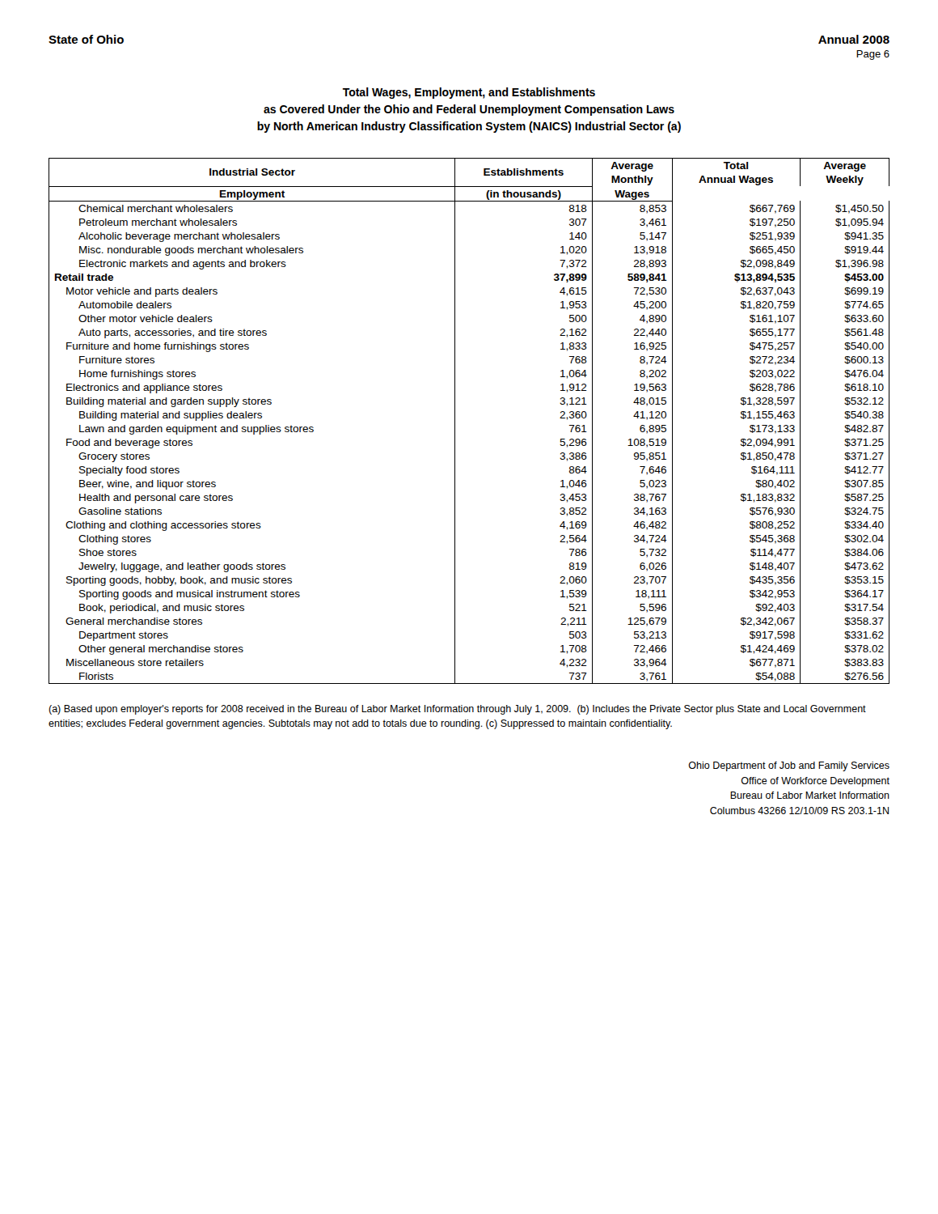State of Ohio
Annual 2008
Page 6
Total Wages, Employment, and Establishments
as Covered Under the Ohio and Federal Unemployment Compensation Laws
by North American Industry Classification System (NAICS) Industrial Sector (a)
| Industrial Sector | Establishments | Average | Total | Average |
| --- | --- | --- | --- | --- |
| Monthly | Annual Wages | Weekly |
| | | Employment | (in thousands) | Wages |
| Chemical merchant wholesalers | 818 | 8,853 | $667,769 | $1,450.50 |
| Petroleum merchant wholesalers | 307 | 3,461 | $197,250 | $1,095.94 |
| Alcoholic beverage merchant wholesalers | 140 | 5,147 | $251,939 | $941.35 |
| Misc. nondurable goods merchant wholesalers | 1,020 | 13,918 | $665,450 | $919.44 |
| Electronic markets and agents and brokers | 7,372 | 28,893 | $2,098,849 | $1,396.98 |
| Retail trade | 37,899 | 589,841 | $13,894,535 | $453.00 |
| Motor vehicle and parts dealers | 4,615 | 72,530 | $2,637,043 | $699.19 |
| Automobile dealers | 1,953 | 45,200 | $1,820,759 | $774.65 |
| Other motor vehicle dealers | 500 | 4,890 | $161,107 | $633.60 |
| Auto parts, accessories, and tire stores | 2,162 | 22,440 | $655,177 | $561.48 |
| Furniture and home furnishings stores | 1,833 | 16,925 | $475,257 | $540.00 |
| Furniture stores | 768 | 8,724 | $272,234 | $600.13 |
| Home furnishings stores | 1,064 | 8,202 | $203,022 | $476.04 |
| Electronics and appliance stores | 1,912 | 19,563 | $628,786 | $618.10 |
| Building material and garden supply stores | 3,121 | 48,015 | $1,328,597 | $532.12 |
| Building material and supplies dealers | 2,360 | 41,120 | $1,155,463 | $540.38 |
| Lawn and garden equipment and supplies stores | 761 | 6,895 | $173,133 | $482.87 |
| Food and beverage stores | 5,296 | 108,519 | $2,094,991 | $371.25 |
| Grocery stores | 3,386 | 95,851 | $1,850,478 | $371.27 |
| Specialty food stores | 864 | 7,646 | $164,111 | $412.77 |
| Beer, wine, and liquor stores | 1,046 | 5,023 | $80,402 | $307.85 |
| Health and personal care stores | 3,453 | 38,767 | $1,183,832 | $587.25 |
| Gasoline stations | 3,852 | 34,163 | $576,930 | $324.75 |
| Clothing and clothing accessories stores | 4,169 | 46,482 | $808,252 | $334.40 |
| Clothing stores | 2,564 | 34,724 | $545,368 | $302.04 |
| Shoe stores | 786 | 5,732 | $114,477 | $384.06 |
| Jewelry, luggage, and leather goods stores | 819 | 6,026 | $148,407 | $473.62 |
| Sporting goods, hobby, book, and music stores | 2,060 | 23,707 | $435,356 | $353.15 |
| Sporting goods and musical instrument stores | 1,539 | 18,111 | $342,953 | $364.17 |
| Book, periodical, and music stores | 521 | 5,596 | $92,403 | $317.54 |
| General merchandise stores | 2,211 | 125,679 | $2,342,067 | $358.37 |
| Department stores | 503 | 53,213 | $917,598 | $331.62 |
| Other general merchandise stores | 1,708 | 72,466 | $1,424,469 | $378.02 |
| Miscellaneous store retailers | 4,232 | 33,964 | $677,871 | $383.83 |
| Florists | 737 | 3,761 | $54,088 | $276.56 |
(a) Based upon employer's reports for 2008 received in the Bureau of Labor Market Information through July 1, 2009. (b) Includes the Private Sector plus State and Local Government entities; excludes Federal government agencies. Subtotals may not add to totals due to rounding. (c) Suppressed to maintain confidentiality.
Ohio Department of Job and Family Services
Office of Workforce Development
Bureau of Labor Market Information
Columbus 43266 12/10/09 RS 203.1-1N